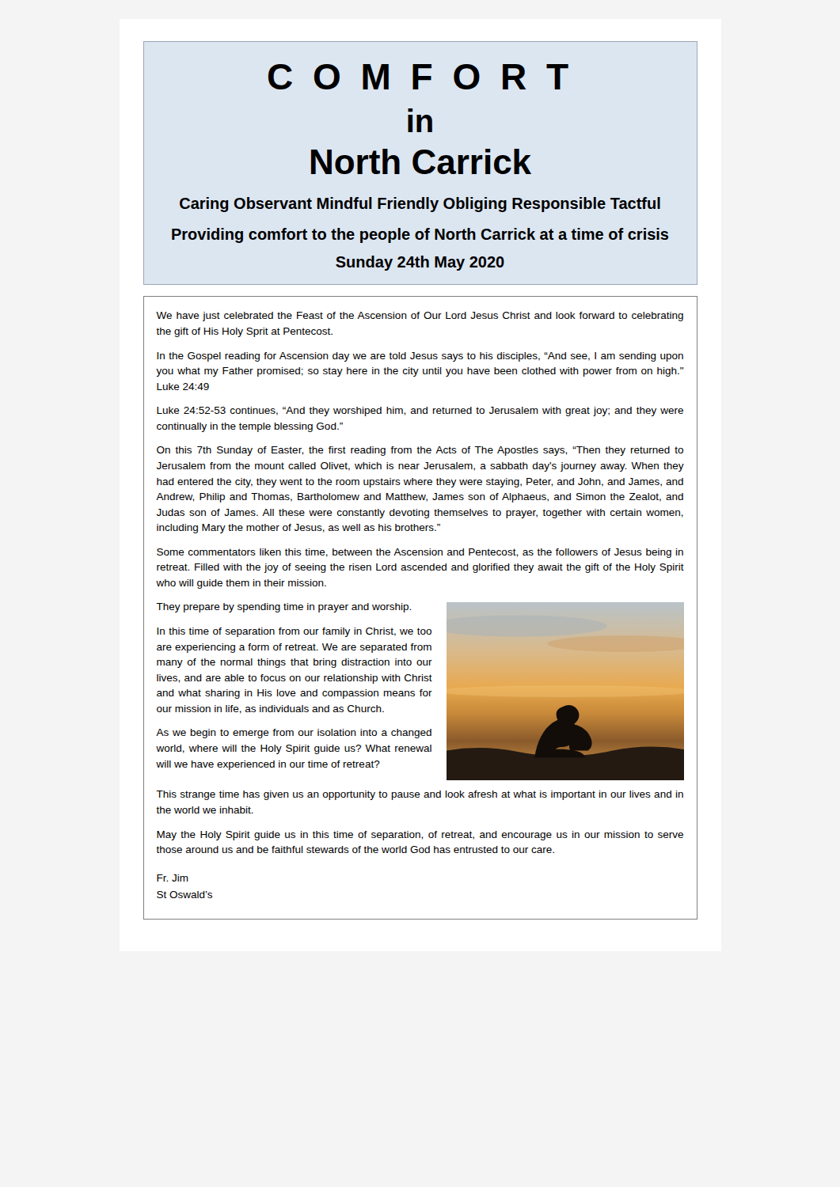C O M F O R T in North Carrick
Caring Observant Mindful Friendly Obliging Responsible Tactful
Providing comfort to the people of North Carrick at a time of crisis
Sunday 24th May 2020
We have just celebrated the Feast of the Ascension of Our Lord Jesus Christ and look forward to celebrating the gift of His Holy Sprit at Pentecost.
In the Gospel reading for Ascension day we are told Jesus says to his disciples, “And see, I am sending upon you what my Father promised; so stay here in the city until you have been clothed with power from on high." Luke 24:49
Luke 24:52-53 continues, “And they worshiped him, and returned to Jerusalem with great joy; and they were continually in the temple blessing God.”
On this 7th Sunday of Easter, the first reading from the Acts of The Apostles says, “Then they returned to Jerusalem from the mount called Olivet, which is near Jerusalem, a sabbath day's journey away. When they had entered the city, they went to the room upstairs where they were staying, Peter, and John, and James, and Andrew, Philip and Thomas, Bartholomew and Matthew, James son of Alphaeus, and Simon the Zealot, and Judas son of James. All these were constantly devoting themselves to prayer, together with certain women, including Mary the mother of Jesus, as well as his brothers.”
Some commentators liken this time, between the Ascension and Pentecost, as the followers of Jesus being in retreat. Filled with the joy of seeing the risen Lord ascended and glorified they await the gift of the Holy Spirit who will guide them in their mission.
They prepare by spending time in prayer and worship.
In this time of separation from our family in Christ, we too are experiencing a form of retreat. We are separated from many of the normal things that bring distraction into our lives, and are able to focus on our relationship with Christ and what sharing in His love and compassion means for our mission in life, as individuals and as Church.
As we begin to emerge from our isolation into a changed world, where will the Holy Spirit guide us? What renewal will we have experienced in our time of retreat?
This strange time has given us an opportunity to pause and look afresh at what is important in our lives and in the world we inhabit.
May the Holy Spirit guide us in this time of separation, of retreat, and encourage us in our mission to serve those around us and be faithful stewards of the world God has entrusted to our care.
Fr. Jim
St Oswald’s